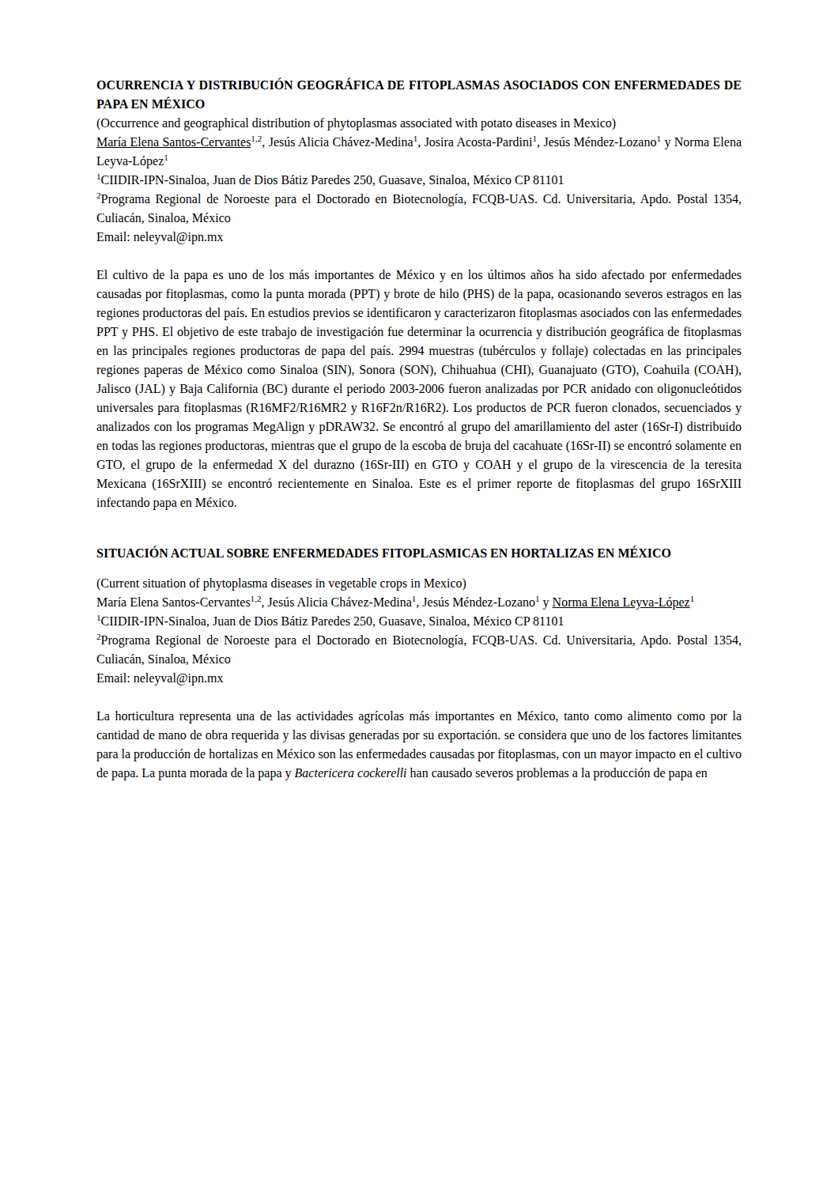Ocurrencia y distribución geográfica de fitoplasmas asociados con enfermedades de papa en México
(Occurrence and geographical distribution of phytoplasmas associated with potato diseases in Mexico)
María Elena Santos-Cervantes1,2, Jesús Alicia Chávez-Medina1, Josira Acosta-Pardini1, Jesús Méndez-Lozano1 y Norma Elena Leyva-López1
1CIIDIR-IPN-Sinaloa, Juan de Dios Bátiz Paredes 250, Guasave, Sinaloa, México CP 81101
2Programa Regional de Noroeste para el Doctorado en Biotecnología, FCQB-UAS. Cd. Universitaria, Apdo. Postal 1354, Culiacán, Sinaloa, México
Email: neleyval@ipn.mx
El cultivo de la papa es uno de los más importantes de México y en los últimos años ha sido afectado por enfermedades causadas por fitoplasmas, como la punta morada (PPT) y brote de hilo (PHS) de la papa, ocasionando severos estragos en las regiones productoras del país. En estudios previos se identificaron y caracterizaron fitoplasmas asociados con las enfermedades PPT y PHS. El objetivo de este trabajo de investigación fue determinar la ocurrencia y distribución geográfica de fitoplasmas en las principales regiones productoras de papa del país. 2994 muestras (tubérculos y follaje) colectadas en las principales regiones paperas de México como Sinaloa (SIN), Sonora (SON), Chihuahua (CHI), Guanajuato (GTO), Coahuila (COAH), Jalisco (JAL) y Baja California (BC) durante el periodo 2003-2006 fueron analizadas por PCR anidado con oligonucleótidos universales para fitoplasmas (R16MF2/R16MR2 y R16F2n/R16R2). Los productos de PCR fueron clonados, secuenciados y analizados con los programas MegAlign y pDRAW32. Se encontró al grupo del amarillamiento del aster (16Sr-I) distribuido en todas las regiones productoras, mientras que el grupo de la escoba de bruja del cacahuate (16Sr-II) se encontró solamente en GTO, el grupo de la enfermedad X del durazno (16Sr-III) en GTO y COAH y el grupo de la virescencia de la teresita Mexicana (16SrXIII) se encontró recientemente en Sinaloa. Este es el primer reporte de fitoplasmas del grupo 16SrXIII infectando papa en México.
Situación actual sobre enfermedades fitoplasmicas en hortalizas en México
(Current situation of phytoplasma diseases in vegetable crops in Mexico)
María Elena Santos-Cervantes1,2, Jesús Alicia Chávez-Medina1, Jesús Méndez-Lozano1 y Norma Elena Leyva-López1
1CIIDIR-IPN-Sinaloa, Juan de Dios Bátiz Paredes 250, Guasave, Sinaloa, México CP 81101
2Programa Regional de Noroeste para el Doctorado en Biotecnología, FCQB-UAS. Cd. Universitaria, Apdo. Postal 1354, Culiacán, Sinaloa, México
Email: neleyval@ipn.mx
La horticultura representa una de las actividades agrícolas más importantes en México, tanto como alimento como por la cantidad de mano de obra requerida y las divisas generadas por su exportación. se considera que uno de los factores limitantes para la producción de hortalizas en México son las enfermedades causadas por fitoplasmas, con un mayor impacto en el cultivo de papa. La punta morada de la papa y Bactericera cockerelli han causado severos problemas a la producción de papa en